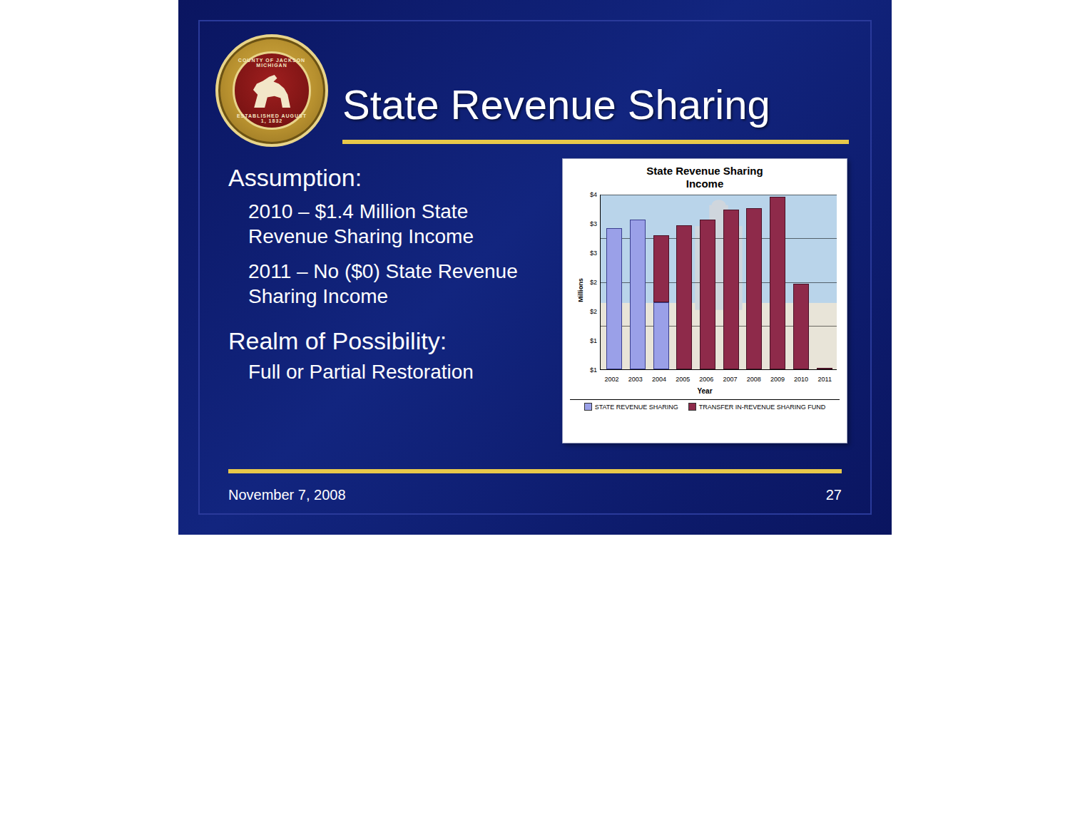COUNTY OF JACKSON MICHIGAN
ESTABLISHED AUGUST 1, 1832
State Revenue Sharing
Assumption:
2010 – $1.4 Million State Revenue Sharing Income
2011 – No ($0) State Revenue Sharing Income
Realm of Possibility:
Full or Partial Restoration
State Revenue Sharing
Income
Millions
$4 $3 $3 $2 $2 $1 $1
2002200320042005200620072008200920102011
Year
STATE REVENUE SHARING TRANSFER IN-REVENUE SHARING FUND
November 7, 2008 27